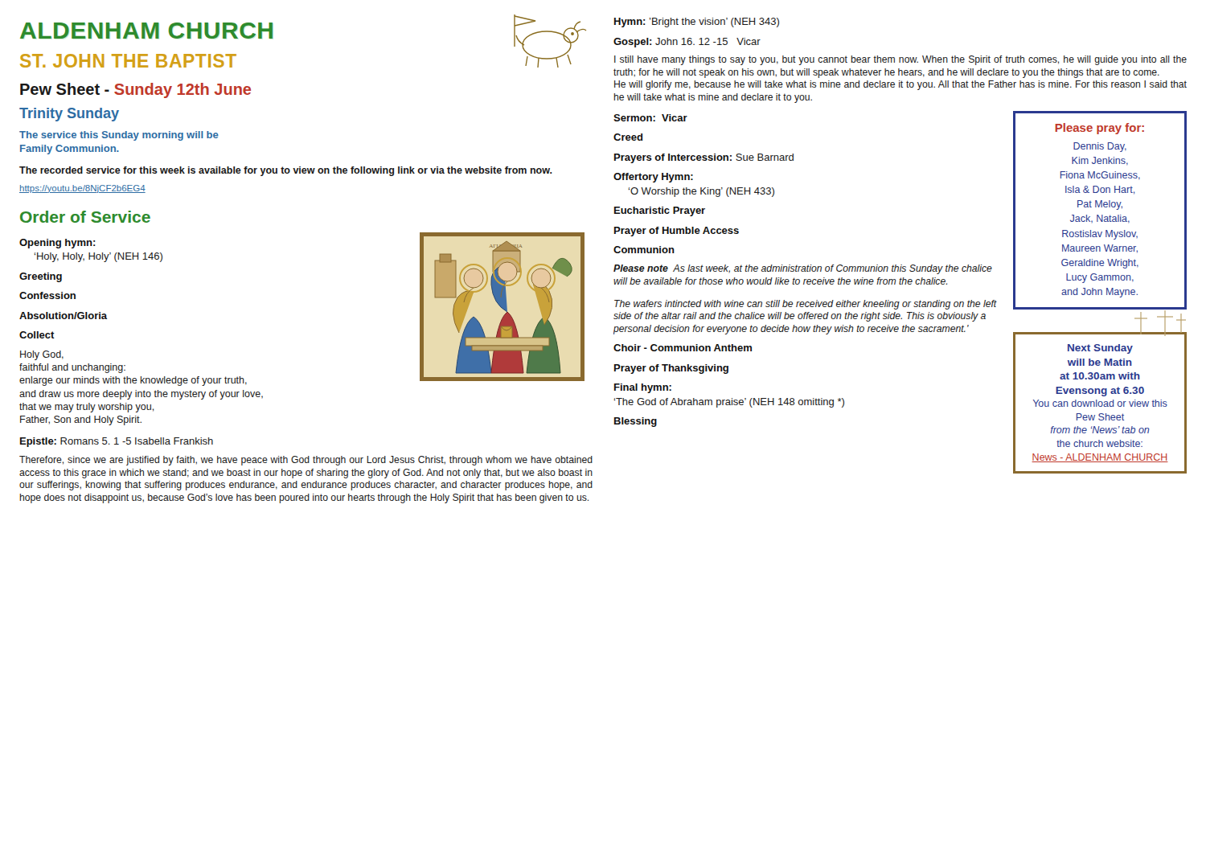ALDENHAM CHURCH
ST. JOHN THE BAPTIST
Pew Sheet - Sunday 12th June
Trinity Sunday
The service this Sunday morning will be
Family Communion.
The recorded service for this week is available for you to view on the following link or via the website from now.
https://youtu.be/8NjCF2b6EG4
Order of Service
АГІА ТРОЦА
Opening hymn:‘Holy, Holy, Holy’ (NEH 146)
Greeting
Confession
Absolution/Gloria
Collect
Holy God,
faithful and unchanging:
enlarge our minds with the knowledge of your truth,
and draw us more deeply into the mystery of your love,
that we may truly worship you,
Father, Son and Holy Spirit.
Epistle: Romans 5. 1 -5 Isabella Frankish
Therefore, since we are justified by faith, we have peace with God through our Lord Jesus Christ, through whom we have obtained access to this grace in which we stand; and we boast in our hope of sharing the glory of God. And not only that, but we also boast in our sufferings, knowing that suffering produces endurance, and endurance produces character, and character produces hope, and hope does not disappoint us, because God’s love has been poured into our hearts through the Holy Spirit that has been given to us.
Hymn: ’Bright the vision’ (NEH 343)
Gospel: John 16. 12 -15 Vicar
I still have many things to say to you, but you cannot bear them now. When the Spirit of truth comes, he will guide you into all the truth; for he will not speak on his own, but will speak whatever he hears, and he will declare to you the things that are to come.
He will glorify me, because he will take what is mine and declare it to you. All that the Father has is mine. For this reason I said that he will take what is mine and declare it to you.
Please pray for:
Dennis Day,
Kim Jenkins,
Fiona McGuiness,
Isla & Don Hart,
Pat Meloy,
Jack, Natalia,
Rostislav Myslov,
Maureen Warner,
Geraldine Wright,
Lucy Gammon,
and John Mayne.
Sermon: Vicar
Creed
Prayers of Intercession: Sue Barnard
Offertory Hymn:‘O Worship the King’ (NEH 433)
Eucharistic Prayer
Prayer of Humble Access
Communion
Please note As last week, at the administration of Communion this Sunday the chalice will be available for those who would like to receive the wine from the chalice.
Next Sunday
will be Matin
at 10.30am with
Evensong at 6.30
You can download or view this Pew Sheet
from the ‘News’ tab on
the church website:
News - ALDENHAM CHURCH
The wafers intincted with wine can still be received either kneeling or standing on the left side of the altar rail and the chalice will be offered on the right side. This is obviously a personal decision for everyone to decide how they wish to receive the sacrament.'
Choir - Communion Anthem
Prayer of Thanksgiving
Final hymn:
‘The God of Abraham praise’ (NEH 148 omitting *)
Blessing